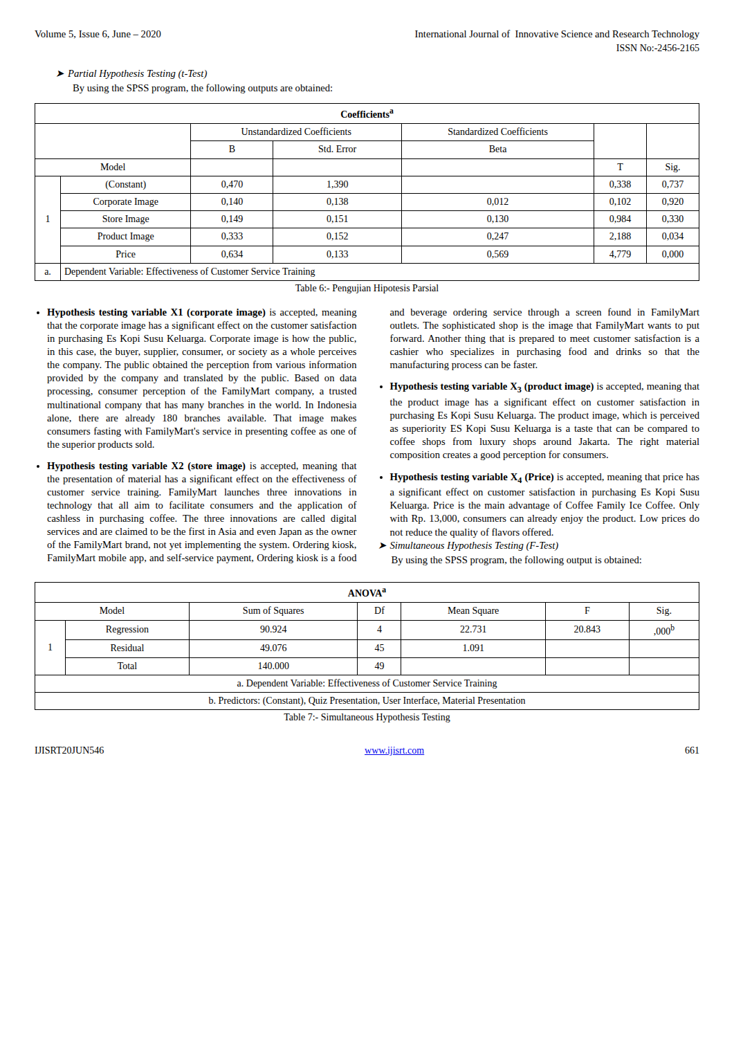Volume 5, Issue 6, June – 2020
International Journal of Innovative Science and Research Technology
ISSN No:-2456-2165
➤Partial Hypothesis Testing (t-Test)
By using the SPSS program, the following outputs are obtained:
| Coefficients a |
| --- |
| | Unstandardized Coefficients | Standardized Coefficients | | |
| B | Std. Error | Beta |
| Model | | | | T | Sig. |
| 1 | (Constant) | 0,470 | 1,390 | | 0,338 | 0,737 |
| Corporate Image | 0,140 | 0,138 | 0,012 | 0,102 | 0,920 |
| Store Image | 0,149 | 0,151 | 0,130 | 0,984 | 0,330 |
| Product Image | 0,333 | 0,152 | 0,247 | 2,188 | 0,034 |
| Price | 0,634 | 0,133 | 0,569 | 4,779 | 0,000 |
| a. | Dependent Variable: Effectiveness of Customer Service Training |
Table 6:- Pengujian Hipotesis Parsial
Hypothesis testing variable X1 (corporate image) is accepted, meaning that the corporate image has a significant effect on the customer satisfaction in purchasing Es Kopi Susu Keluarga. Corporate image is how the public, in this case, the buyer, supplier, consumer, or society as a whole perceives the company. The public obtained the perception from various information provided by the company and translated by the public. Based on data processing, consumer perception of the FamilyMart company, a trusted multinational company that has many branches in the world. In Indonesia alone, there are already 180 branches available. That image makes consumers fasting with FamilyMart's service in presenting coffee as one of the superior products sold.
Hypothesis testing variable X2 (store image) is accepted, meaning that the presentation of material has a significant effect on the effectiveness of customer service training. FamilyMart launches three innovations in technology that all aim to facilitate consumers and the application of cashless in purchasing coffee. The three innovations are called digital services and are claimed to be the first in Asia and even Japan as the owner of the FamilyMart brand, not yet implementing the system. Ordering kiosk, FamilyMart mobile app, and self-service payment, Ordering kiosk is a food and beverage ordering service through a screen found in FamilyMart outlets. The sophisticated shop is the image that FamilyMart wants to put forward. Another thing that is prepared to meet customer satisfaction is a cashier who specializes in purchasing food and drinks so that the manufacturing process can be faster.
Hypothesis testing variable X3 (product image) is accepted, meaning that the product image has a significant effect on customer satisfaction in purchasing Es Kopi Susu Keluarga. The product image, which is perceived as superiority ES Kopi Susu Keluarga is a taste that can be compared to coffee shops from luxury shops around Jakarta. The right material composition creates a good perception for consumers.
Hypothesis testing variable X4 (Price) is accepted, meaning that price has a significant effect on customer satisfaction in purchasing Es Kopi Susu Keluarga. Price is the main advantage of Coffee Family Ice Coffee. Only with Rp. 13,000, consumers can already enjoy the product. Low prices do not reduce the quality of flavors offered.
➤Simultaneous Hypothesis Testing (F-Test)
By using the SPSS program, the following output is obtained:
| ANOVA a |
| --- |
| Model | Sum of Squares | Df | Mean Square | F | Sig. |
| 1 | Regression | 90.924 | 4 | 22.731 | 20.843 | ,000 b |
| Residual | 49.076 | 45 | 1.091 | | |
| Total | 140.000 | 49 | | | |
| a. Dependent Variable: Effectiveness of Customer Service Training |
| b. Predictors: (Constant), Quiz Presentation, User Interface, Material Presentation |
Table 7:- Simultaneous Hypothesis Testing
IJISRT20JUN546
www.ijisrt.com
661